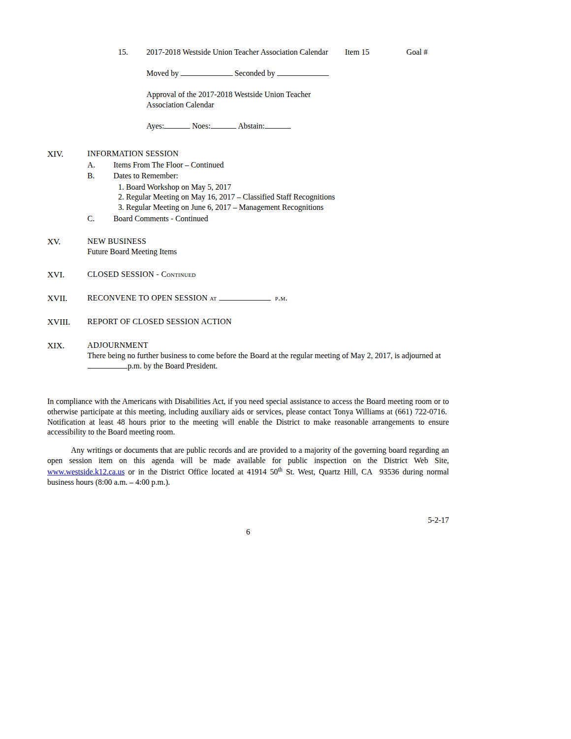15.
2017-2018 Westside Union Teacher Association Calendar
Item 15
Goal #
Moved by Seconded by
Approval of the 2017-2018 Westside Union Teacher
Association Calendar
Ayes: Noes: Abstain:
XIV.
INFORMATION SESSION
A.
Items From The Floor – Continued
B.
Dates to Remember:
Board Workshop on May 5, 2017
Regular Meeting on May 16, 2017 – Classified Staff Recognitions
Regular Meeting on June 6, 2017 – Management Recognitions
C.
Board Comments - Continued
XV.
NEW BUSINESS
Future Board Meeting Items
XVI.
CLOSED SESSION - Continued
XVII.
RECONVENE TO OPEN SESSION at p.m.
XVIII.
REPORT OF CLOSED SESSION ACTION
XIX.
ADJOURNMENT
There being no further business to come before the Board at the regular meeting of May 2, 2017, is adjourned at p.m. by the Board President.
In compliance with the Americans with Disabilities Act, if you need special assistance to access the Board meeting room or to otherwise participate at this meeting, including auxiliary aids or services, please contact Tonya Williams at (661) 722-0716. Notification at least 48 hours prior to the meeting will enable the District to make reasonable arrangements to ensure accessibility to the Board meeting room.
Any writings or documents that are public records and are provided to a majority of the governing board regarding an open session item on this agenda will be made available for public inspection on the District Web Site, www.westside.k12.ca.us or in the District Office located at 41914 50th St. West, Quartz Hill, CA 93536 during normal business hours (8:00 a.m. – 4:00 p.m.).
5-2-17
6